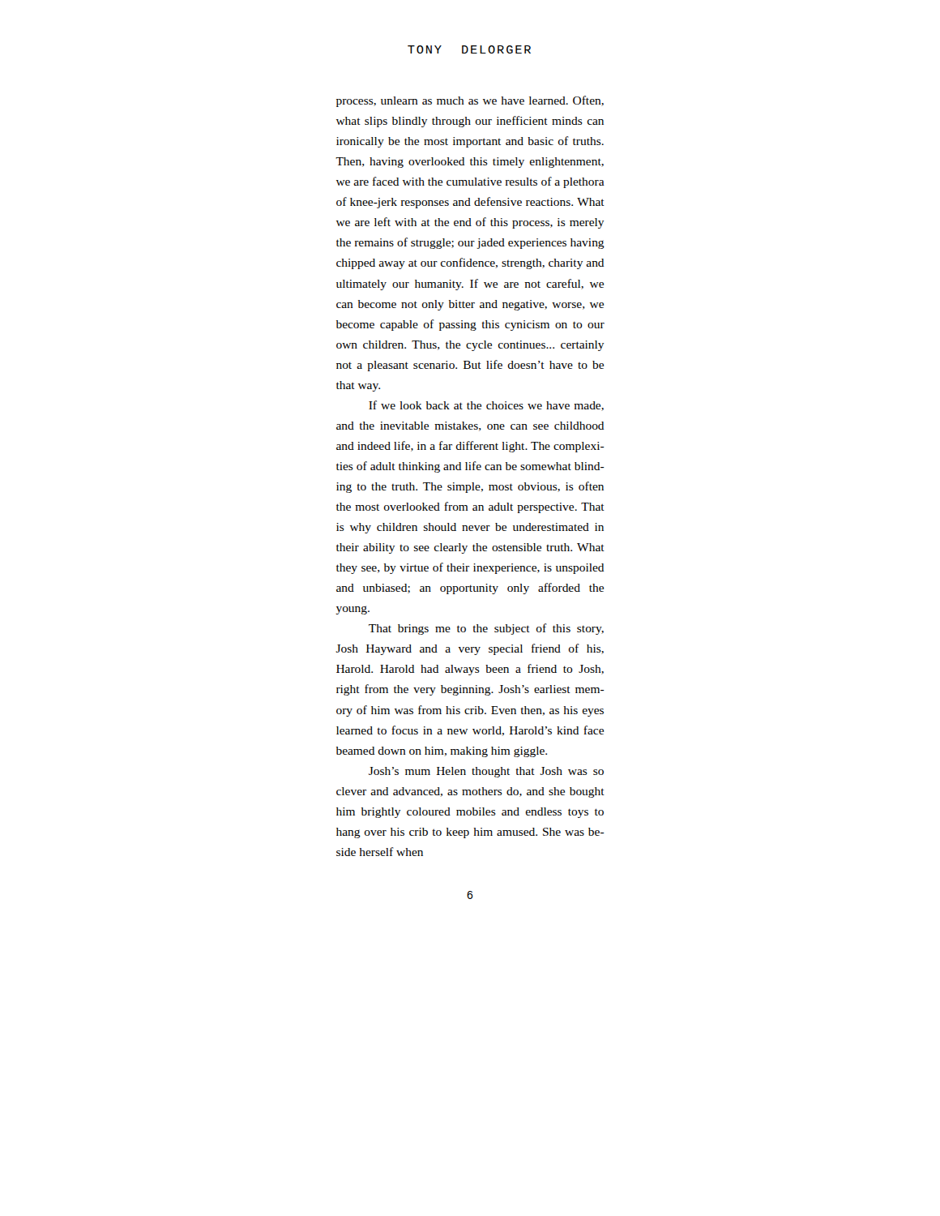TONY DELORGER
process, unlearn as much as we have learned. Often, what slips blindly through our inefficient minds can ironically be the most important and basic of truths. Then, having overlooked this timely enlightenment, we are faced with the cumulative results of a plethora of knee-jerk responses and defensive reactions. What we are left with at the end of this process, is merely the remains of struggle; our jaded experiences having chipped away at our confidence, strength, charity and ultimately our humanity. If we are not careful, we can become not only bitter and negative, worse, we become capable of passing this cynicism on to our own children. Thus, the cycle continues... certainly not a pleasant scenario. But life doesn’t have to be that way.
If we look back at the choices we have made, and the inevitable mistakes, one can see childhood and indeed life, in a far different light. The complexities of adult thinking and life can be somewhat blinding to the truth. The simple, most obvious, is often the most overlooked from an adult perspective. That is why children should never be underestimated in their ability to see clearly the ostensible truth. What they see, by virtue of their inexperience, is unspoiled and unbiased; an opportunity only afforded the young.
That brings me to the subject of this story, Josh Hayward and a very special friend of his, Harold. Harold had always been a friend to Josh, right from the very beginning. Josh’s earliest memory of him was from his crib. Even then, as his eyes learned to focus in a new world, Harold’s kind face beamed down on him, making him giggle.
Josh’s mum Helen thought that Josh was so clever and advanced, as mothers do, and she bought him brightly coloured mobiles and endless toys to hang over his crib to keep him amused. She was beside herself when
6